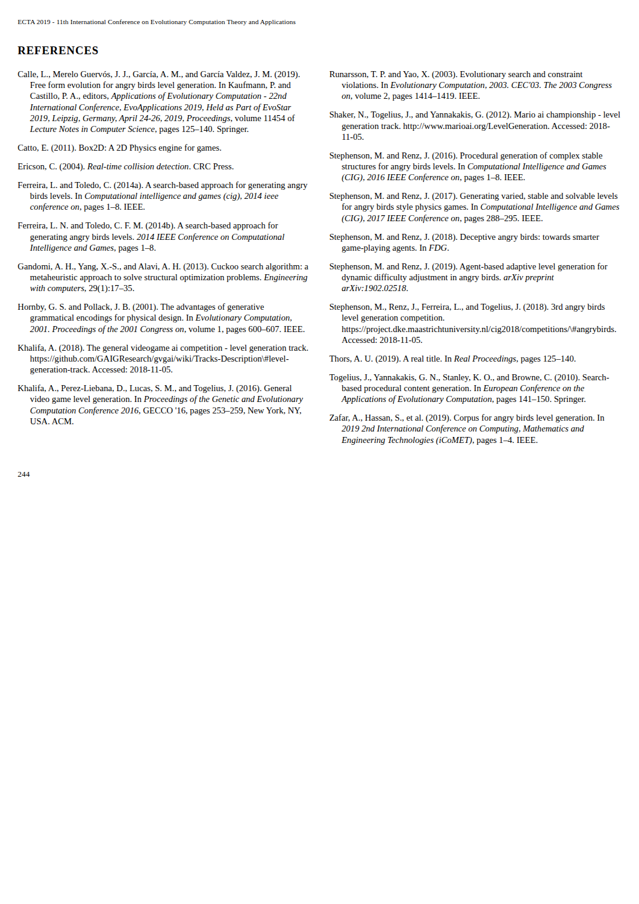ECTA 2019 - 11th International Conference on Evolutionary Computation Theory and Applications
REFERENCES
Calle, L., Merelo Guervós, J. J., García, A. M., and García Valdez, J. M. (2019). Free form evolution for angry birds level generation. In Kaufmann, P. and Castillo, P. A., editors, Applications of Evolutionary Computation - 22nd International Conference, EvoApplications 2019, Held as Part of EvoStar 2019, Leipzig, Germany, April 24-26, 2019, Proceedings, volume 11454 of Lecture Notes in Computer Science, pages 125–140. Springer.
Catto, E. (2011). Box2D: A 2D Physics engine for games.
Ericson, C. (2004). Real-time collision detection. CRC Press.
Ferreira, L. and Toledo, C. (2014a). A search-based approach for generating angry birds levels. In Computational intelligence and games (cig), 2014 ieee conference on, pages 1–8. IEEE.
Ferreira, L. N. and Toledo, C. F. M. (2014b). A search-based approach for generating angry birds levels. 2014 IEEE Conference on Computational Intelligence and Games, pages 1–8.
Gandomi, A. H., Yang, X.-S., and Alavi, A. H. (2013). Cuckoo search algorithm: a metaheuristic approach to solve structural optimization problems. Engineering with computers, 29(1):17–35.
Hornby, G. S. and Pollack, J. B. (2001). The advantages of generative grammatical encodings for physical design. In Evolutionary Computation, 2001. Proceedings of the 2001 Congress on, volume 1, pages 600–607. IEEE.
Khalifa, A. (2018). The general videogame ai competition - level generation track. https://github.com/GAIGResearch/gvgai/wiki/Tracks-Description\#level-generation-track. Accessed: 2018-11-05.
Khalifa, A., Perez-Liebana, D., Lucas, S. M., and Togelius, J. (2016). General video game level generation. In Proceedings of the Genetic and Evolutionary Computation Conference 2016, GECCO '16, pages 253–259, New York, NY, USA. ACM.
Runarsson, T. P. and Yao, X. (2003). Evolutionary search and constraint violations. In Evolutionary Computation, 2003. CEC'03. The 2003 Congress on, volume 2, pages 1414–1419. IEEE.
Shaker, N., Togelius, J., and Yannakakis, G. (2012). Mario ai championship - level generation track. http://www.marioai.org/LevelGeneration. Accessed: 2018-11-05.
Stephenson, M. and Renz, J. (2016). Procedural generation of complex stable structures for angry birds levels. In Computational Intelligence and Games (CIG), 2016 IEEE Conference on, pages 1–8. IEEE.
Stephenson, M. and Renz, J. (2017). Generating varied, stable and solvable levels for angry birds style physics games. In Computational Intelligence and Games (CIG), 2017 IEEE Conference on, pages 288–295. IEEE.
Stephenson, M. and Renz, J. (2018). Deceptive angry birds: towards smarter game-playing agents. In FDG.
Stephenson, M. and Renz, J. (2019). Agent-based adaptive level generation for dynamic difficulty adjustment in angry birds. arXiv preprint arXiv:1902.02518.
Stephenson, M., Renz, J., Ferreira, L., and Togelius, J. (2018). 3rd angry birds level generation competition. https://project.dke.maastrichtuniversity.nl/cig2018/competitions/\#angrybirds. Accessed: 2018-11-05.
Thors, A. U. (2019). A real title. In Real Proceedings, pages 125–140.
Togelius, J., Yannakakis, G. N., Stanley, K. O., and Browne, C. (2010). Search-based procedural content generation. In European Conference on the Applications of Evolutionary Computation, pages 141–150. Springer.
Zafar, A., Hassan, S., et al. (2019). Corpus for angry birds level generation. In 2019 2nd International Conference on Computing, Mathematics and Engineering Technologies (iCoMET), pages 1–4. IEEE.
244